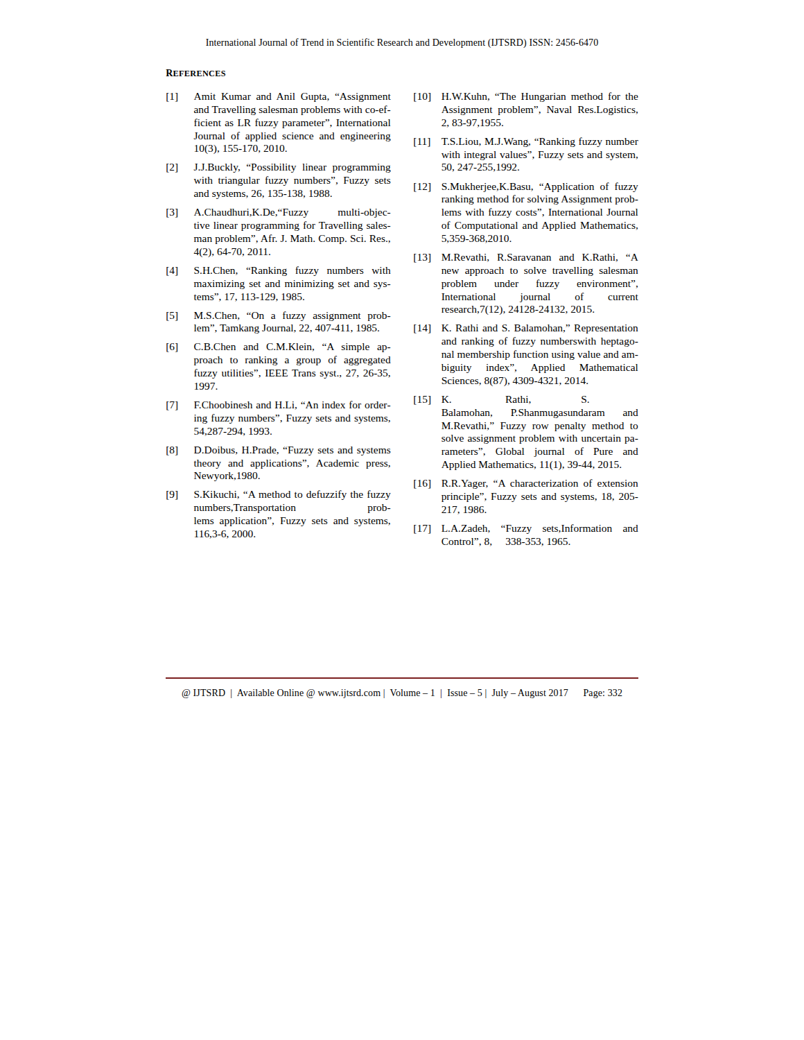International Journal of Trend in Scientific Research and Development (IJTSRD) ISSN: 2456-6470
REFERENCES
[1] Amit Kumar and Anil Gupta, “Assignment and Travelling salesman problems with co-efficient as LR fuzzy parameter”, International Journal of applied science and engineering 10(3), 155-170, 2010.
[2] J.J.Buckly, “Possibility linear programming with triangular fuzzy numbers”, Fuzzy sets and systems, 26, 135-138, 1988.
[3] A.Chaudhuri,K.De,“Fuzzy multi-objective linear programming for Travelling salesman problem”, Afr. J. Math. Comp. Sci. Res., 4(2), 64-70, 2011.
[4] S.H.Chen, “Ranking fuzzy numbers with maximizing set and minimizing set and systems”, 17, 113-129, 1985.
[5] M.S.Chen, “On a fuzzy assignment problem”, Tamkang Journal, 22, 407-411, 1985.
[6] C.B.Chen and C.M.Klein, “A simple approach to ranking a group of aggregated fuzzy utilities”, IEEE Trans syst., 27, 26-35, 1997.
[7] F.Choobinesh and H.Li, “An index for ordering fuzzy numbers”, Fuzzy sets and systems, 54,287-294, 1993.
[8] D.Doibus, H.Prade, “Fuzzy sets and systems theory and applications”, Academic press, Newyork,1980.
[9] S.Kikuchi, “A method to defuzzify the fuzzy numbers,Transportation problems application”, Fuzzy sets and systems, 116,3-6, 2000.
[10] H.W.Kuhn, “The Hungarian method for the Assignment problem”, Naval Res.Logistics, 2, 83-97,1955.
[11] T.S.Liou, M.J.Wang, “Ranking fuzzy number with integral values”, Fuzzy sets and system, 50, 247-255,1992.
[12] S.Mukherjee,K.Basu, “Application of fuzzy ranking method for solving Assignment problems with fuzzy costs”, International Journal of Computational and Applied Mathematics, 5,359-368,2010.
[13] M.Revathi, R.Saravanan and K.Rathi, “A new approach to solve travelling salesman problem under fuzzy environment”, International journal of current research,7(12), 24128-24132, 2015.
[14] K. Rathi and S. Balamohan,” Representation and ranking of fuzzy numberswith heptagonal membership function using value and ambiguity index”, Applied Mathematical Sciences, 8(87), 4309-4321, 2014.
[15] K. Rathi, S. Balamohan, P.Shanmugasundaram and M.Revathi,” Fuzzy row penalty method to solve assignment problem with uncertain parameters”, Global journal of Pure and Applied Mathematics, 11(1), 39-44, 2015.
[16] R.R.Yager, “A characterization of extension principle”, Fuzzy sets and systems, 18, 205-217, 1986.
[17] L.A.Zadeh, “Fuzzy sets,Information and Control”, 8, 338-353, 1965.
@ IJTSRD | Available Online @ www.ijtsrd.com | Volume – 1 | Issue – 5 | July – August 2017 Page: 332